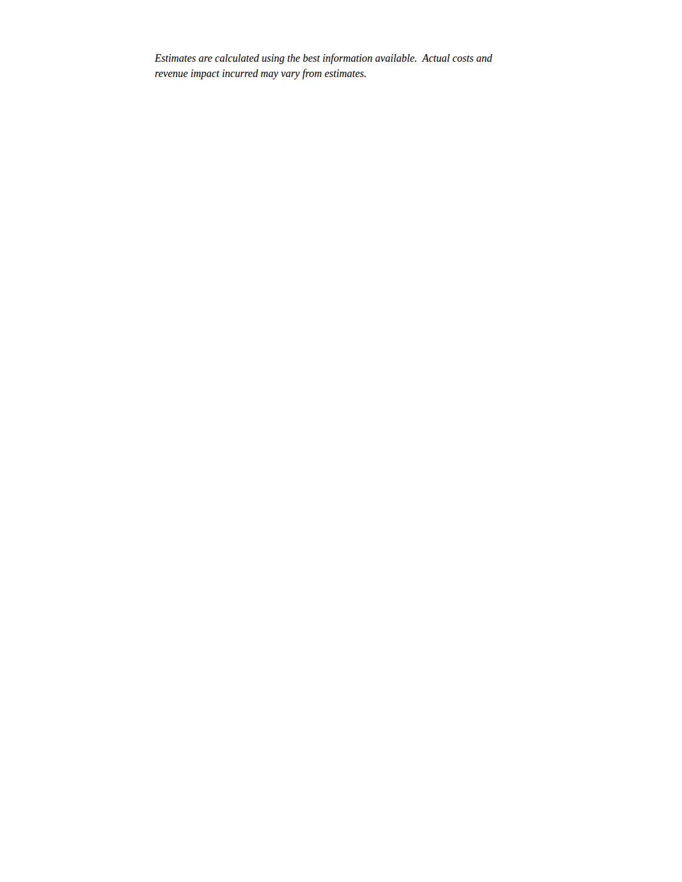Estimates are calculated using the best information available. Actual costs and revenue impact incurred may vary from estimates.